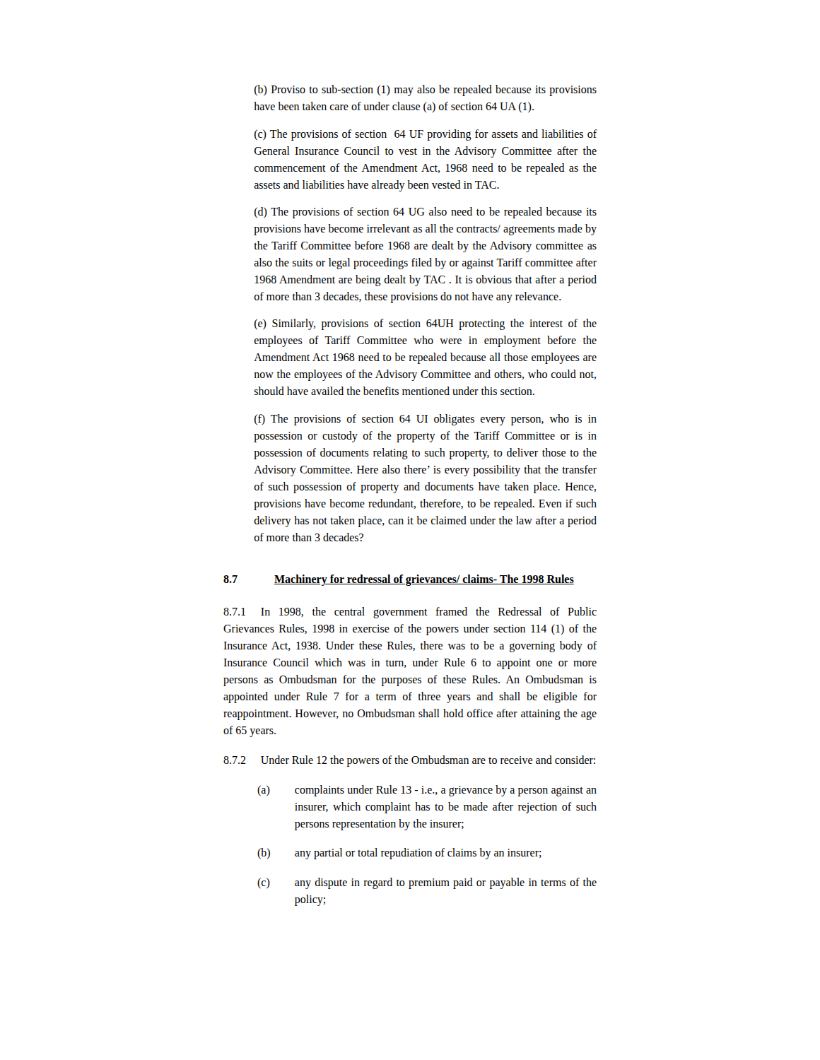(b) Proviso to sub-section (1) may also be repealed because its provisions have been taken care of under clause (a) of section 64 UA (1).
(c) The provisions of section 64 UF providing for assets and liabilities of General Insurance Council to vest in the Advisory Committee after the commencement of the Amendment Act, 1968 need to be repealed as the assets and liabilities have already been vested in TAC.
(d) The provisions of section 64 UG also need to be repealed because its provisions have become irrelevant as all the contracts/ agreements made by the Tariff Committee before 1968 are dealt by the Advisory committee as also the suits or legal proceedings filed by or against Tariff committee after 1968 Amendment are being dealt by TAC . It is obvious that after a period of more than 3 decades, these provisions do not have any relevance.
(e) Similarly, provisions of section 64UH protecting the interest of the employees of Tariff Committee who were in employment before the Amendment Act 1968 need to be repealed because all those employees are now the employees of the Advisory Committee and others, who could not, should have availed the benefits mentioned under this section.
(f) The provisions of section 64 UI obligates every person, who is in possession or custody of the property of the Tariff Committee or is in possession of documents relating to such property, to deliver those to the Advisory Committee. Here also there’ is every possibility that the transfer of such possession of property and documents have taken place. Hence, provisions have become redundant, therefore, to be repealed. Even if such delivery has not taken place, can it be claimed under the law after a period of more than 3 decades?
8.7 Machinery for redressal of grievances/ claims- The 1998 Rules
8.7.1 In 1998, the central government framed the Redressal of Public Grievances Rules, 1998 in exercise of the powers under section 114 (1) of the Insurance Act, 1938. Under these Rules, there was to be a governing body of Insurance Council which was in turn, under Rule 6 to appoint one or more persons as Ombudsman for the purposes of these Rules. An Ombudsman is appointed under Rule 7 for a term of three years and shall be eligible for reappointment. However, no Ombudsman shall hold office after attaining the age of 65 years.
8.7.2 Under Rule 12 the powers of the Ombudsman are to receive and consider:
(a) complaints under Rule 13 - i.e., a grievance by a person against an insurer, which complaint has to be made after rejection of such persons representation by the insurer;
(b) any partial or total repudiation of claims by an insurer;
(c) any dispute in regard to premium paid or payable in terms of the policy;